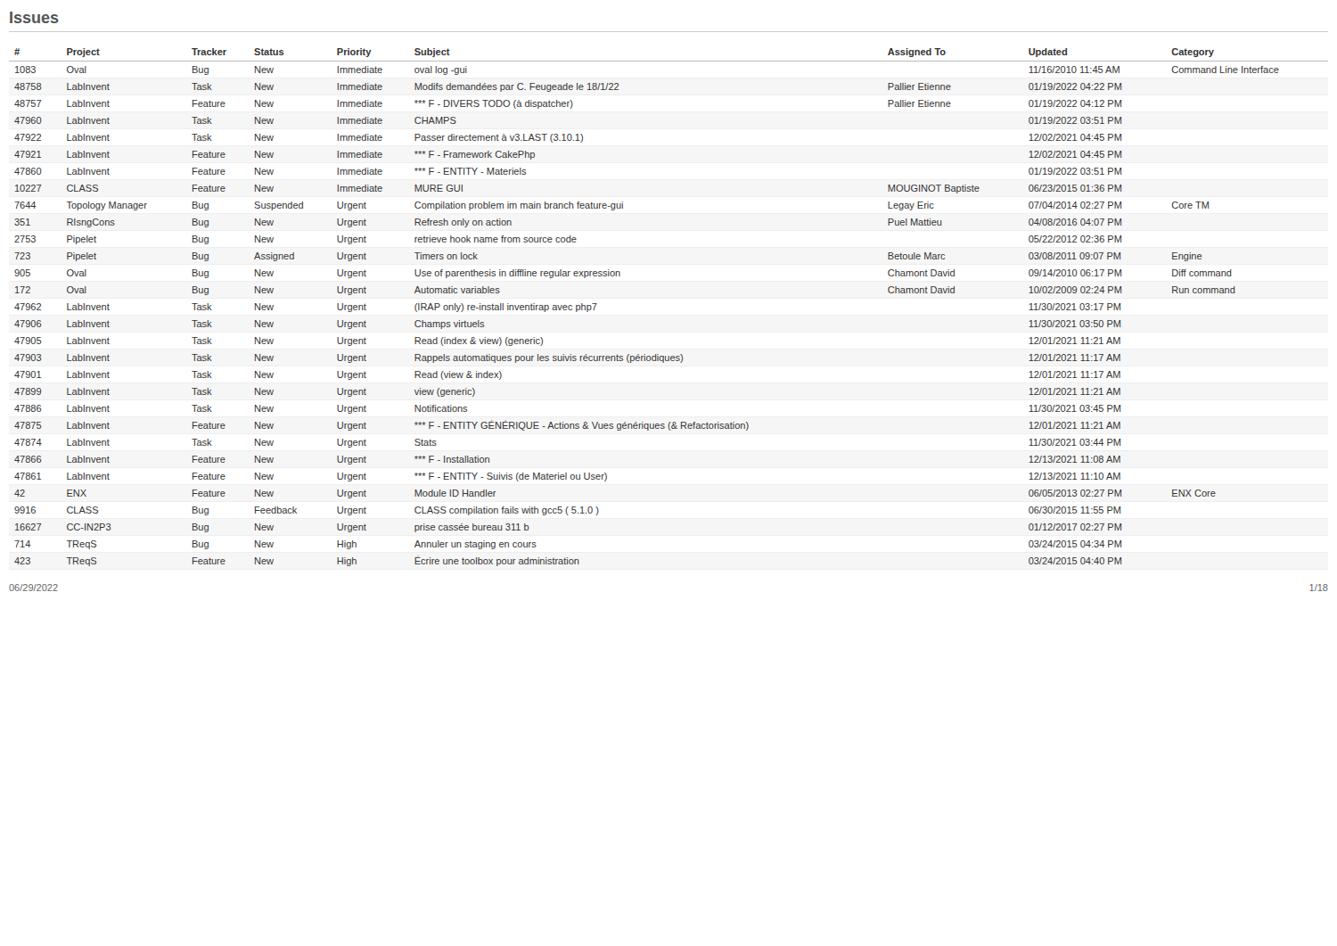Issues
| # | Project | Tracker | Status | Priority | Subject | Assigned To | Updated | Category |
| --- | --- | --- | --- | --- | --- | --- | --- | --- |
| 1083 | Oval | Bug | New | Immediate | oval log -gui | | 11/16/2010 11:45 AM | Command Line Interface |
| 48758 | LabInvent | Task | New | Immediate | Modifs demandées par C. Feugeade le 18/1/22 | Pallier Etienne | 01/19/2022 04:22 PM | |
| 48757 | LabInvent | Feature | New | Immediate | *** F - DIVERS TODO (à dispatcher) | Pallier Etienne | 01/19/2022 04:12 PM | |
| 47960 | LabInvent | Task | New | Immediate | CHAMPS | | 01/19/2022 03:51 PM | |
| 47922 | LabInvent | Task | New | Immediate | Passer directement à v3.LAST (3.10.1) | | 12/02/2021 04:45 PM | |
| 47921 | LabInvent | Feature | New | Immediate | *** F - Framework CakePhp | | 12/02/2021 04:45 PM | |
| 47860 | LabInvent | Feature | New | Immediate | *** F - ENTITY - Materiels | | 01/19/2022 03:51 PM | |
| 10227 | CLASS | Feature | New | Immediate | MURE GUI | MOUGINOT Baptiste | 06/23/2015 01:36 PM | |
| 7644 | Topology Manager | Bug | Suspended | Urgent | Compilation problem im main branch feature-gui | Legay Eric | 07/04/2014 02:27 PM | Core TM |
| 351 | RIsngCons | Bug | New | Urgent | Refresh only on action | Puel Mattieu | 04/08/2016 04:07 PM | |
| 2753 | Pipelet | Bug | New | Urgent | retrieve hook name from source code | | 05/22/2012 02:36 PM | |
| 723 | Pipelet | Bug | Assigned | Urgent | Timers on lock | Betoule Marc | 03/08/2011 09:07 PM | Engine |
| 905 | Oval | Bug | New | Urgent | Use of parenthesis in diffline regular expression | Chamont David | 09/14/2010 06:17 PM | Diff command |
| 172 | Oval | Bug | New | Urgent | Automatic variables | Chamont David | 10/02/2009 02:24 PM | Run command |
| 47962 | LabInvent | Task | New | Urgent | (IRAP only) re-install inventirap avec php7 | | 11/30/2021 03:17 PM | |
| 47906 | LabInvent | Task | New | Urgent | Champs virtuels | | 11/30/2021 03:50 PM | |
| 47905 | LabInvent | Task | New | Urgent | Read (index & view) (generic) | | 12/01/2021 11:21 AM | |
| 47903 | LabInvent | Task | New | Urgent | Rappels automatiques pour les suivis récurrents (périodiques) | | 12/01/2021 11:17 AM | |
| 47901 | LabInvent | Task | New | Urgent | Read (view & index) | | 12/01/2021 11:17 AM | |
| 47899 | LabInvent | Task | New | Urgent | view (generic) | | 12/01/2021 11:21 AM | |
| 47886 | LabInvent | Task | New | Urgent | Notifications | | 11/30/2021 03:45 PM | |
| 47875 | LabInvent | Feature | New | Urgent | *** F - ENTITY GÉNÉRIQUE - Actions & Vues génériques (& Refactorisation) | | 12/01/2021 11:21 AM | |
| 47874 | LabInvent | Task | New | Urgent | Stats | | 11/30/2021 03:44 PM | |
| 47866 | LabInvent | Feature | New | Urgent | *** F - Installation | | 12/13/2021 11:08 AM | |
| 47861 | LabInvent | Feature | New | Urgent | *** F - ENTITY - Suivis (de Materiel ou User) | | 12/13/2021 11:10 AM | |
| 42 | ENX | Feature | New | Urgent | Module ID Handler | | 06/05/2013 02:27 PM | ENX Core |
| 9916 | CLASS | Bug | Feedback | Urgent | CLASS compilation fails with gcc5 ( 5.1.0 ) | | 06/30/2015 11:55 PM | |
| 16627 | CC-IN2P3 | Bug | New | Urgent | prise cassée bureau 311 b | | 01/12/2017 02:27 PM | |
| 714 | TReqS | Bug | New | High | Annuler un staging en cours | | 03/24/2015 04:34 PM | |
| 423 | TReqS | Feature | New | High | Écrire une toolbox pour administration | | 03/24/2015 04:40 PM | |
06/29/2022 1/18